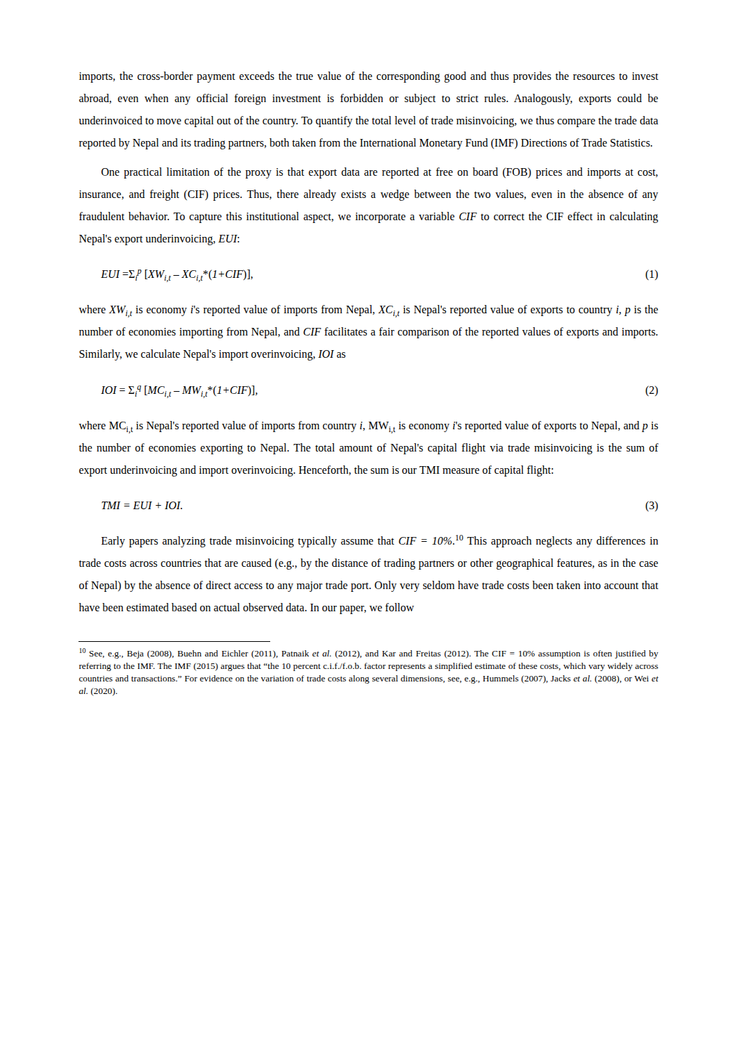imports, the cross-border payment exceeds the true value of the corresponding good and thus provides the resources to invest abroad, even when any official foreign investment is forbidden or subject to strict rules. Analogously, exports could be underinvoiced to move capital out of the country. To quantify the total level of trade misinvoicing, we thus compare the trade data reported by Nepal and its trading partners, both taken from the International Monetary Fund (IMF) Directions of Trade Statistics.
One practical limitation of the proxy is that export data are reported at free on board (FOB) prices and imports at cost, insurance, and freight (CIF) prices. Thus, there already exists a wedge between the two values, even in the absence of any fraudulent behavior. To capture this institutional aspect, we incorporate a variable CIF to correct the CIF effect in calculating Nepal's export underinvoicing, EUI:
EUI =Σip [XWi,t – XCi,t*(1+CIF)],
(1)
where XWi,t is economy i's reported value of imports from Nepal, XCi,t is Nepal's reported value of exports to country i, p is the number of economies importing from Nepal, and CIF facilitates a fair comparison of the reported values of exports and imports. Similarly, we calculate Nepal's import overinvoicing, IOI as
IOI = Σiq [MCi,t – MWi,t*(1+CIF)],
(2)
where MCi,t is Nepal's reported value of imports from country i, MWi,t is economy i's reported value of exports to Nepal, and p is the number of economies exporting to Nepal. The total amount of Nepal's capital flight via trade misinvoicing is the sum of export underinvoicing and import overinvoicing. Henceforth, the sum is our TMI measure of capital flight:
TMI = EUI + IOI.
(3)
Early papers analyzing trade misinvoicing typically assume that CIF = 10%.10 This approach neglects any differences in trade costs across countries that are caused (e.g., by the distance of trading partners or other geographical features, as in the case of Nepal) by the absence of direct access to any major trade port. Only very seldom have trade costs been taken into account that have been estimated based on actual observed data. In our paper, we follow
10 See, e.g., Beja (2008), Buehn and Eichler (2011), Patnaik et al. (2012), and Kar and Freitas (2012). The CIF = 10% assumption is often justified by referring to the IMF. The IMF (2015) argues that “the 10 percent c.i.f./f.o.b. factor represents a simplified estimate of these costs, which vary widely across countries and transactions.” For evidence on the variation of trade costs along several dimensions, see, e.g., Hummels (2007), Jacks et al. (2008), or Wei et al. (2020).